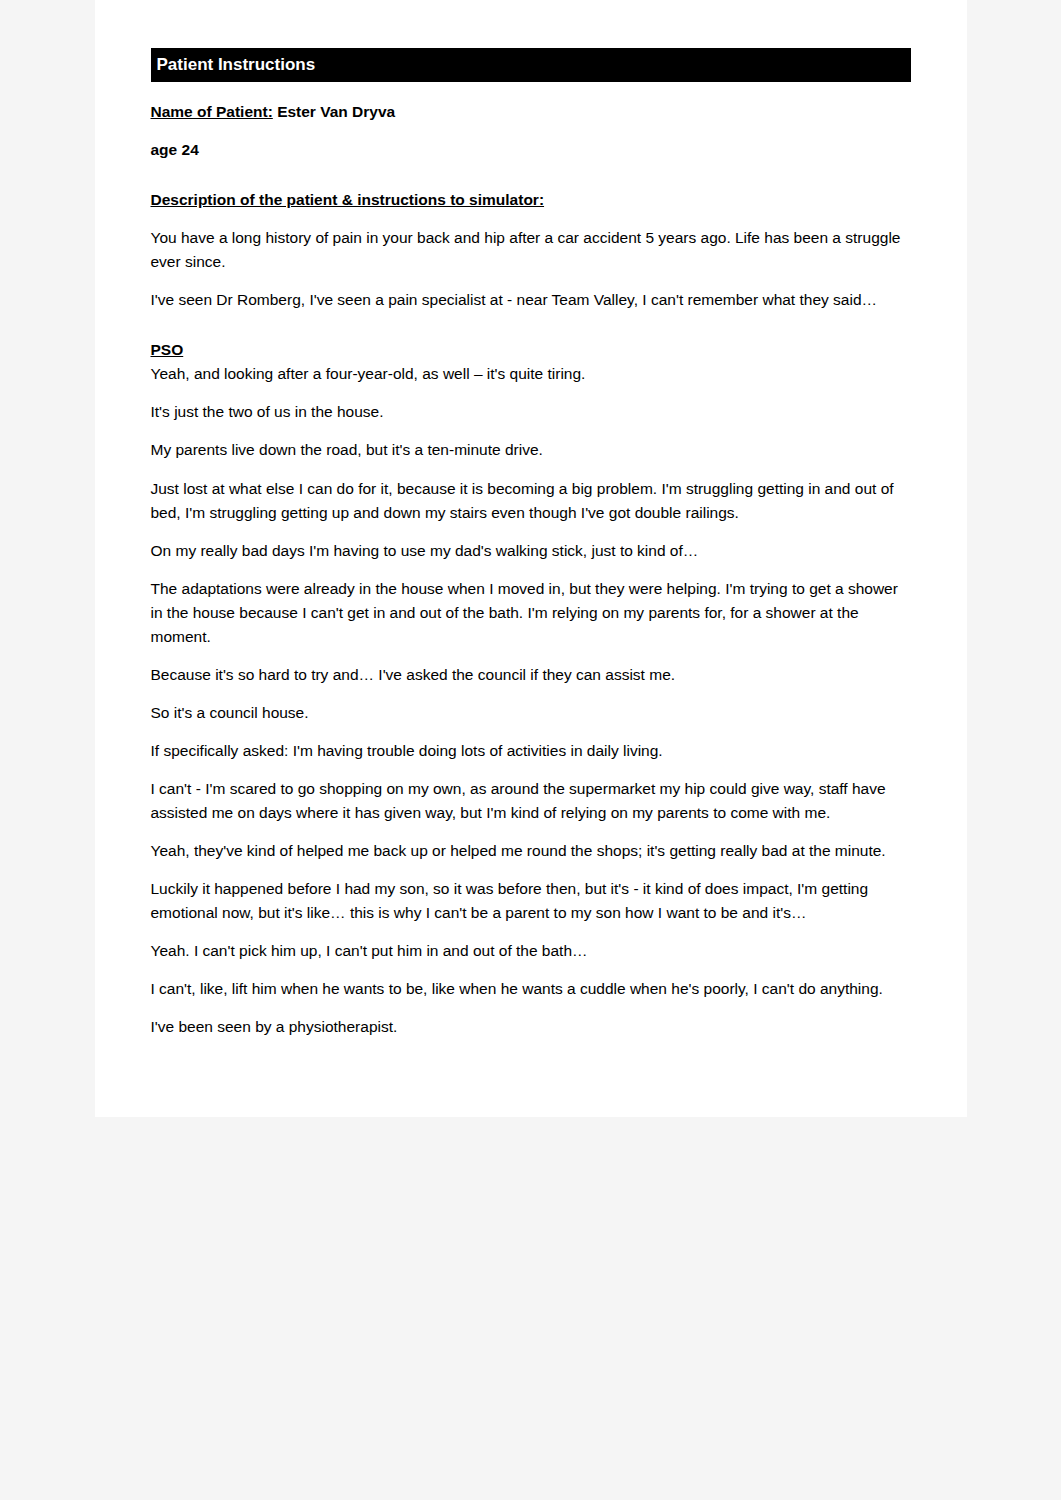Patient Instructions
Name of Patient: Ester Van Dryva
age 24
Description of the patient & instructions to simulator:
You have a long history of pain in your back and hip after a car accident 5 years ago. Life has been a struggle ever since.
I've seen Dr Romberg, I've seen a pain specialist at - near Team Valley, I can't remember what they said…
PSO
Yeah, and looking after a four-year-old, as well – it's quite tiring.
It's just the two of us in the house.
My parents live down the road, but it's a ten-minute drive.
Just lost at what else I can do for it, because it is becoming a big problem. I'm struggling getting in and out of bed, I'm struggling getting up and down my stairs even though I've got double railings.
On my really bad days I'm having to use my dad's walking stick, just to kind of…
The adaptations were already in the house when I moved in, but they were helping. I'm trying to get a shower in the house because I can't get in and out of the bath. I'm relying on my parents for, for a shower at the moment.
Because it's so hard to try and… I've asked the council if they can assist me.
So it's a council house.
If specifically asked: I'm having trouble doing lots of activities in daily living.
I can't - I'm scared to go shopping on my own, as around the supermarket my hip could give way, staff have assisted me on days where it has given way, but I'm kind of relying on my parents to come with me.
Yeah, they've kind of helped me back up or helped me round the shops; it's getting really bad at the minute.
Luckily it happened before I had my son, so it was before then, but it's - it kind of does impact, I'm getting emotional now, but it's like… this is why I can't be a parent to my son how I want to be and it's…
Yeah. I can't pick him up, I can't put him in and out of the bath…
I can't, like, lift him when he wants to be, like when he wants a cuddle when he's poorly, I can't do anything.
I've been seen by a physiotherapist.